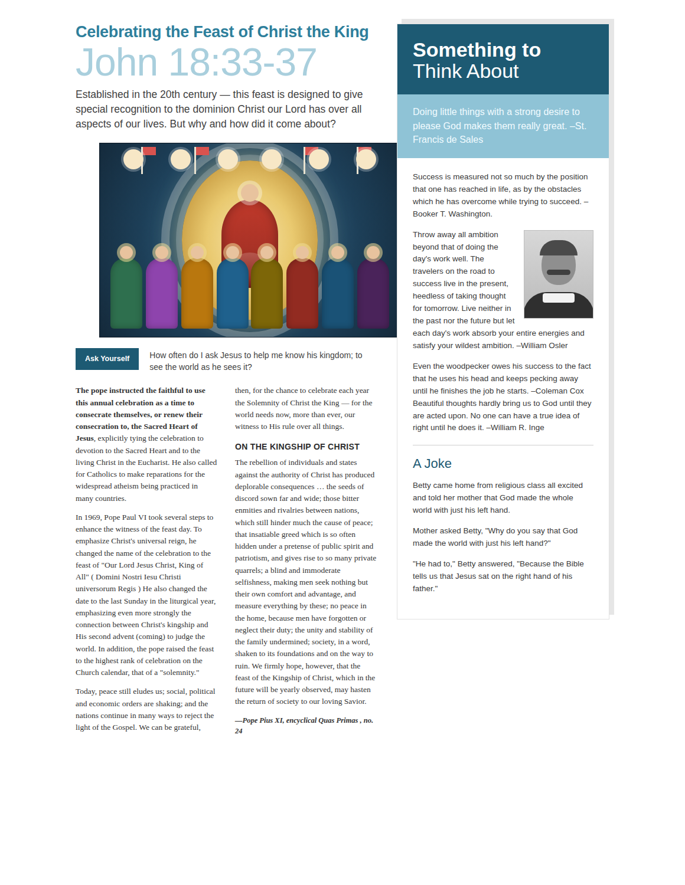Celebrating the Feast of Christ the King
John 18:33-37
Established in the 20th century — this feast is designed to give special recognition to the dominion Christ our Lord has over all aspects of our lives. But why and how did it come about?
Ask Yourself
How often do I ask Jesus to help me know his kingdom; to see the world as he sees it?
The pope instructed the faithful to use this annual celebration as a time to consecrate themselves, or renew their consecration to, the Sacred Heart of Jesus, explicitly tying the celebration to devotion to the Sacred Heart and to the living Christ in the Eucharist. He also called for Catholics to make reparations for the widespread atheism being practiced in many countries.
In 1969, Pope Paul VI took several steps to enhance the witness of the feast day. To emphasize Christ's universal reign, he changed the name of the celebration to the feast of "Our Lord Jesus Christ, King of All" ( Domini Nostri Iesu Christi universorum Regis ) He also changed the date to the last Sunday in the liturgical year, emphasizing even more strongly the connection between Christ's kingship and His second advent (coming) to judge the world. In addition, the pope raised the feast to the highest rank of celebration on the Church calendar, that of a "solemnity."
Today, peace still eludes us; social, political and economic orders are shaking; and the nations continue in many ways to reject the light of the Gospel. We can be grateful, then, for the chance to celebrate each year the Solemnity of Christ the King — for the world needs now, more than ever, our witness to His rule over all things.
On the Kingship of Christ
The rebellion of individuals and states against the authority of Christ has produced deplorable consequences … the seeds of discord sown far and wide; those bitter enmities and rivalries between nations, which still hinder much the cause of peace; that insatiable greed which is so often hidden under a pretense of public spirit and patriotism, and gives rise to so many private quarrels; a blind and immoderate selfishness, making men seek nothing but their own comfort and advantage, and measure everything by these; no peace in the home, because men have forgotten or neglect their duty; the unity and stability of the family undermined; society, in a word, shaken to its foundations and on the way to ruin. We firmly hope, however, that the feast of the Kingship of Christ, which in the future will be yearly observed, may hasten the return of society to our loving Savior.
—Pope Pius XI, encyclical Quas Primas , no. 24
Something to
Think About
Doing little things with a strong desire to please God makes them really great. –St. Francis de Sales
Success is measured not so much by the position that one has reached in life, as by the obstacles which he has overcome while trying to succeed. –Booker T. Washington.
Throw away all ambition beyond that of doing the day's work well. The travelers on the road to success live in the present, heedless of taking thought for tomorrow. Live neither in the past nor the future but let each day's work absorb your entire energies and satisfy your wildest ambition. –William Osler
Even the woodpecker owes his success to the fact that he uses his head and keeps pecking away until he finishes the job he starts. –Coleman Cox
Beautiful thoughts hardly bring us to God until they are acted upon. No one can have a true idea of right until he does it. –William R. Inge
A Joke
Betty came home from religious class all excited and told her mother that God made the whole world with just his left hand.
Mother asked Betty, "Why do you say that God made the world with just his left hand?"
"He had to," Betty answered, "Because the Bible tells us that Jesus sat on the right hand of his father."